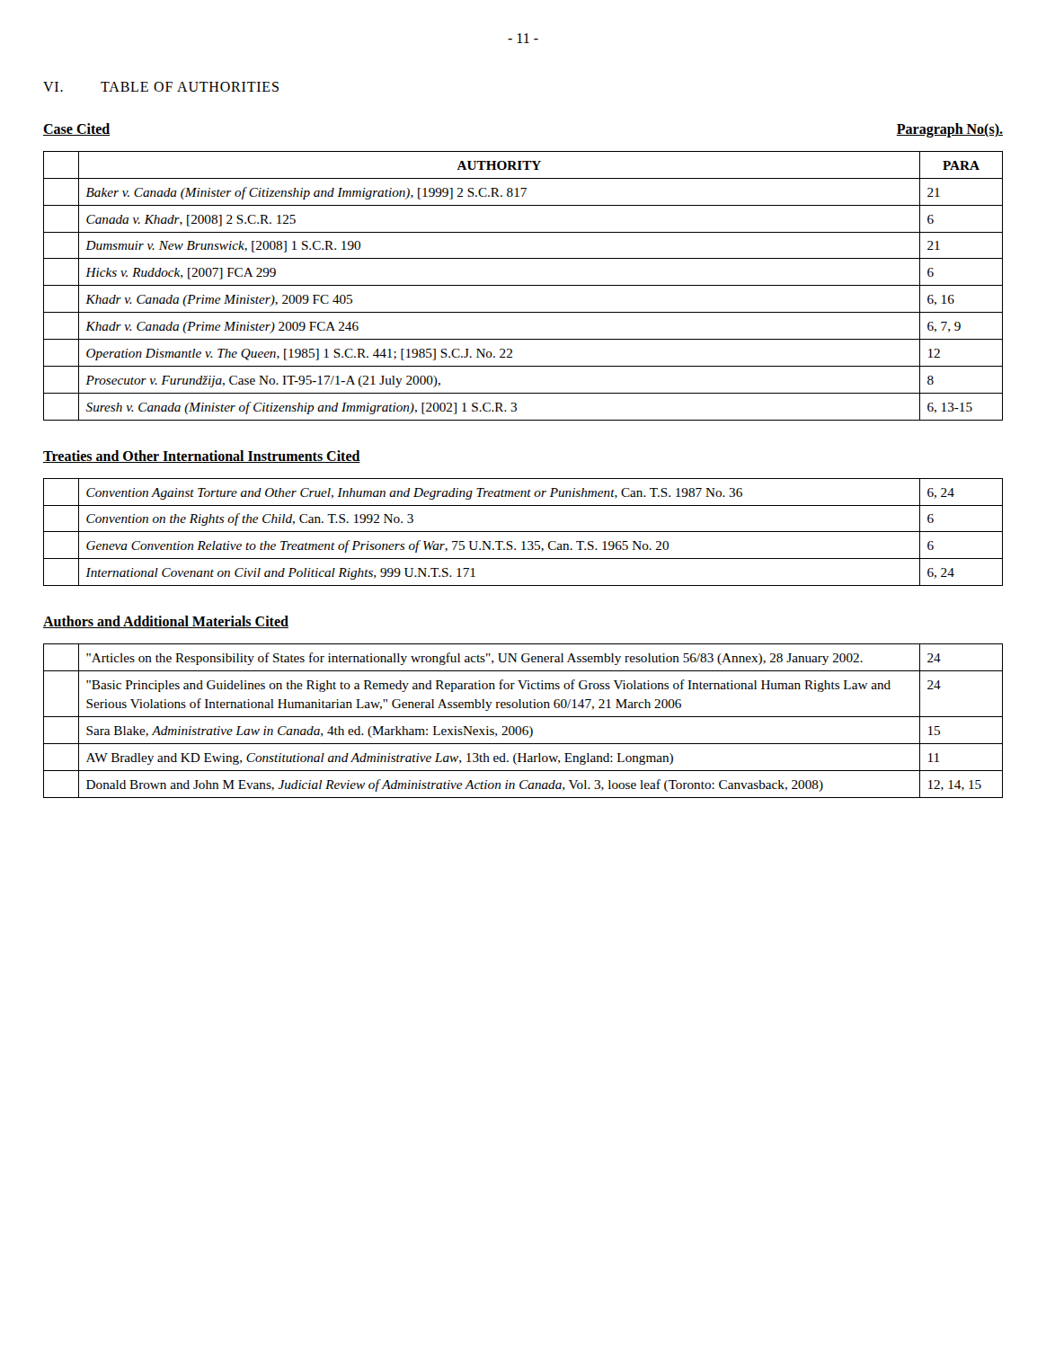- 11 -
VI. TABLE OF AUTHORITIES
Case Cited Paragraph No(s).
| | AUTHORITY | PARA |
| | Baker v. Canada (Minister of Citizenship and Immigration) , [1999] 2 S.C.R. 817 | 21 |
| | Canada v. Khadr , [2008] 2 S.C.R. 125 | 6 |
| | Dumsmuir v. New Brunswick , [2008] 1 S.C.R. 190 | 21 |
| | Hicks v. Ruddock , [2007] FCA 299 | 6 |
| | Khadr v. Canada (Prime Minister) , 2009 FC 405 | 6, 16 |
| | Khadr v. Canada (Prime Minister) 2009 FCA 246 | 6, 7, 9 |
| | Operation Dismantle v. The Queen , [1985] 1 S.C.R. 441; [1985] S.C.J. No. 22 | 12 |
| | Prosecutor v. Furundžija , Case No. IT-95-17/1-A (21 July 2000), | 8 |
| | Suresh v. Canada (Minister of Citizenship and Immigration) , [2002] 1 S.C.R. 3 | 6, 13-15 |
Treaties and Other International Instruments Cited
| | Convention Against Torture and Other Cruel, Inhuman and Degrading Treatment or Punishment , Can. T.S. 1987 No. 36 | 6, 24 |
| | Convention on the Rights of the Child , Can. T.S. 1992 No. 3 | 6 |
| | Geneva Convention Relative to the Treatment of Prisoners of War , 75 U.N.T.S. 135, Can. T.S. 1965 No. 20 | 6 |
| | International Covenant on Civil and Political Rights , 999 U.N.T.S. 171 | 6, 24 |
Authors and Additional Materials Cited
| | "Articles on the Responsibility of States for internationally wrongful acts", UN General Assembly resolution 56/83 (Annex), 28 January 2002. | 24 |
| | "Basic Principles and Guidelines on the Right to a Remedy and Reparation for Victims of Gross Violations of International Human Rights Law and Serious Violations of International Humanitarian Law," General Assembly resolution 60/147, 21 March 2006 | 24 |
| | Sara Blake, Administrative Law in Canada , 4th ed. (Markham: LexisNexis, 2006) | 15 |
| | AW Bradley and KD Ewing, Constitutional and Administrative Law , 13th ed. (Harlow, England: Longman) | 11 |
| | Donald Brown and John M Evans, Judicial Review of Administrative Action in Canada , Vol. 3, loose leaf (Toronto: Canvasback, 2008) | 12, 14, 15 |